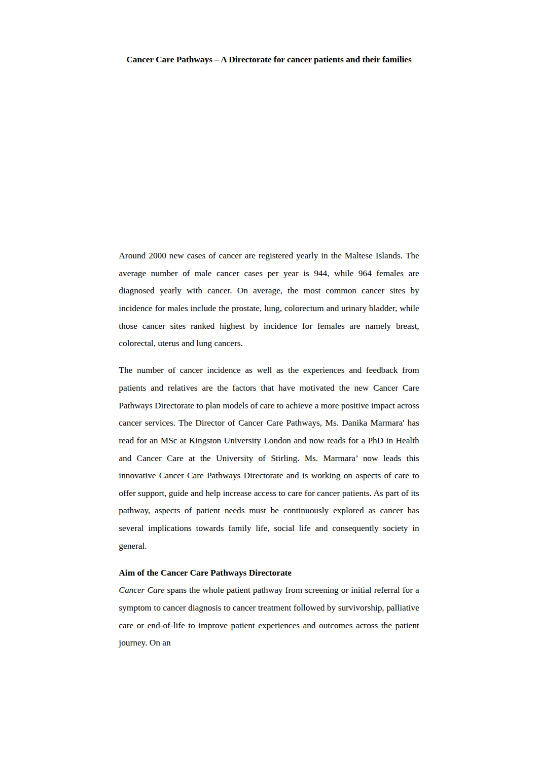Cancer Care Pathways – A Directorate for cancer patients and their families
Around 2000 new cases of cancer are registered yearly in the Maltese Islands. The average number of male cancer cases per year is 944, while 964 females are diagnosed yearly with cancer. On average, the most common cancer sites by incidence for males include the prostate, lung, colorectum and urinary bladder, while those cancer sites ranked highest by incidence for females are namely breast, colorectal, uterus and lung cancers.
The number of cancer incidence as well as the experiences and feedback from patients and relatives are the factors that have motivated the new Cancer Care Pathways Directorate to plan models of care to achieve a more positive impact across cancer services. The Director of Cancer Care Pathways, Ms. Danika Marmara' has read for an MSc at Kingston University London and now reads for a PhD in Health and Cancer Care at the University of Stirling. Ms. Marmara’ now leads this innovative Cancer Care Pathways Directorate and is working on aspects of care to offer support, guide and help increase access to care for cancer patients. As part of its pathway, aspects of patient needs must be continuously explored as cancer has several implications towards family life, social life and consequently society in general.
Aim of the Cancer Care Pathways Directorate
Cancer Care spans the whole patient pathway from screening or initial referral for a symptom to cancer diagnosis to cancer treatment followed by survivorship, palliative care or end-of-life to improve patient experiences and outcomes across the patient journey. On an